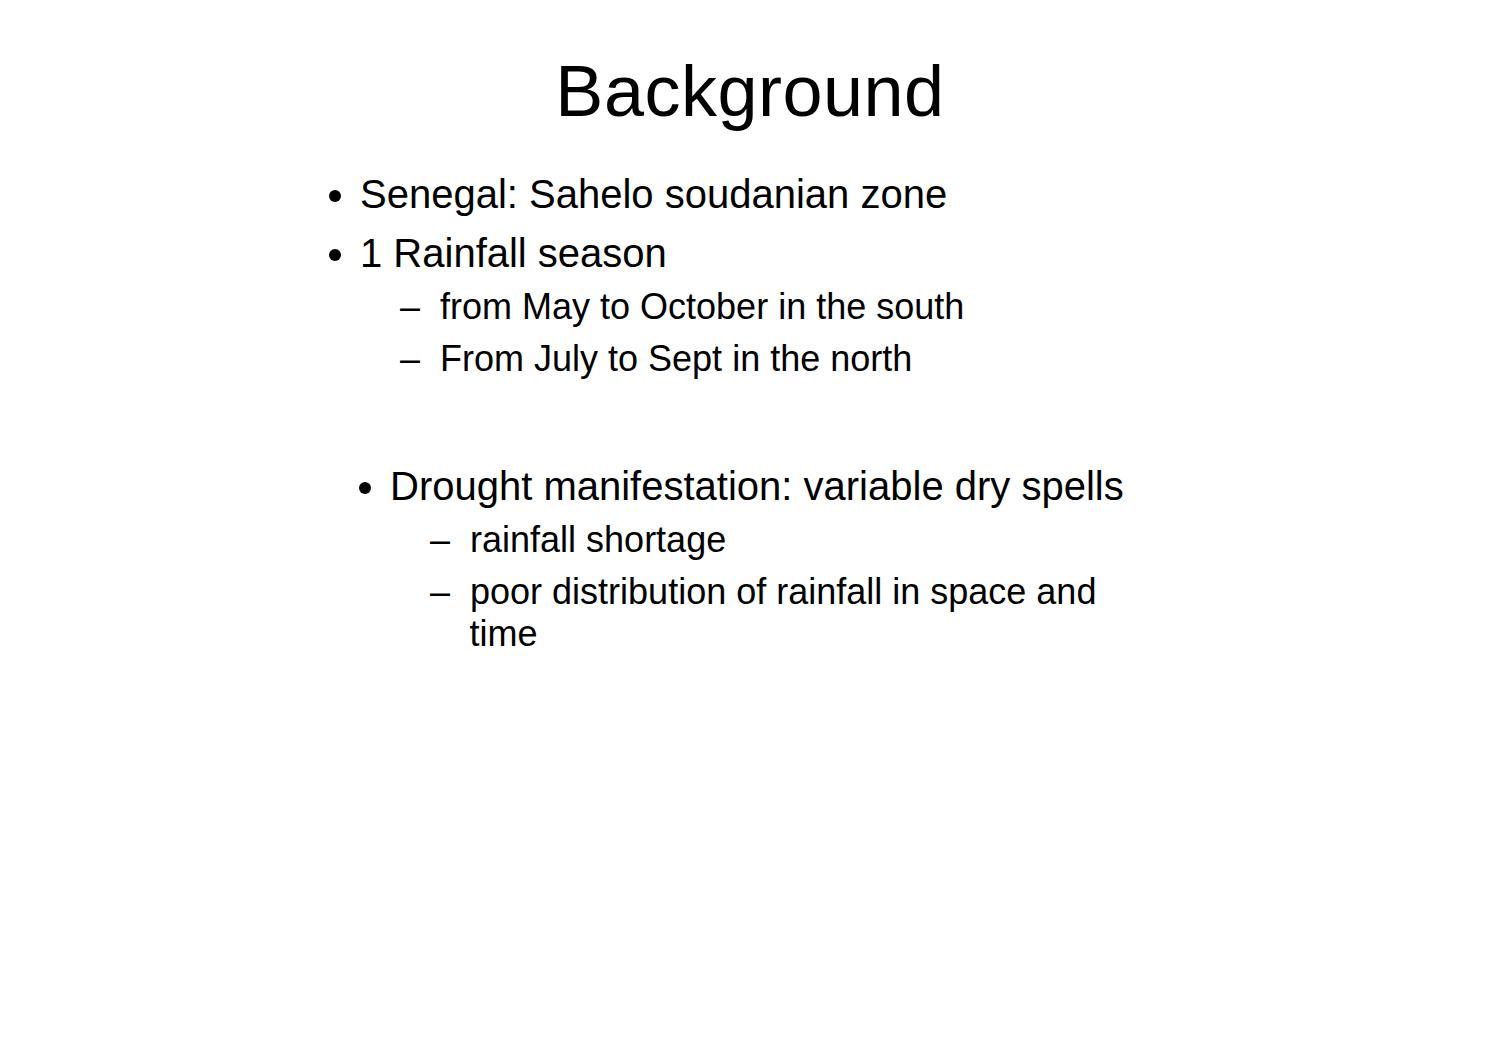Background
Senegal: Sahelo soudanian zone
1 Rainfall season
from May to October in the south
From July to Sept in the north
Drought manifestation: variable dry spells
rainfall shortage
poor distribution of rainfall in space and time